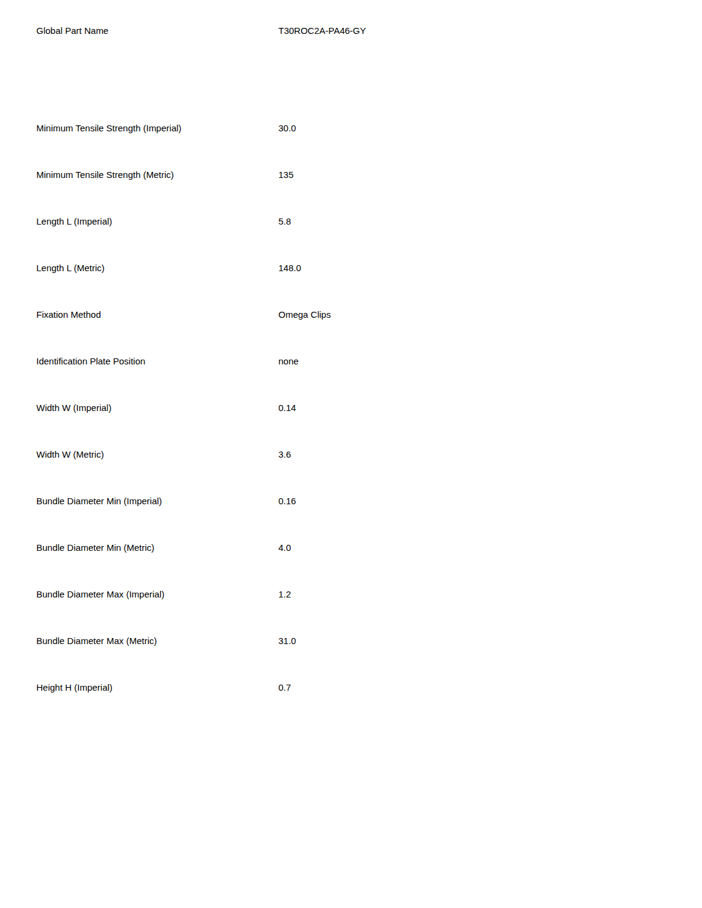| Global Part Name | T30ROC2A-PA46-GY |
| Minimum Tensile Strength (Imperial) | 30.0 |
| Minimum Tensile Strength (Metric) | 135 |
| Length L (Imperial) | 5.8 |
| Length L (Metric) | 148.0 |
| Fixation Method | Omega Clips |
| Identification Plate Position | none |
| Width W (Imperial) | 0.14 |
| Width W (Metric) | 3.6 |
| Bundle Diameter Min (Imperial) | 0.16 |
| Bundle Diameter Min (Metric) | 4.0 |
| Bundle Diameter Max (Imperial) | 1.2 |
| Bundle Diameter Max (Metric) | 31.0 |
| Height H (Imperial) | 0.7 |